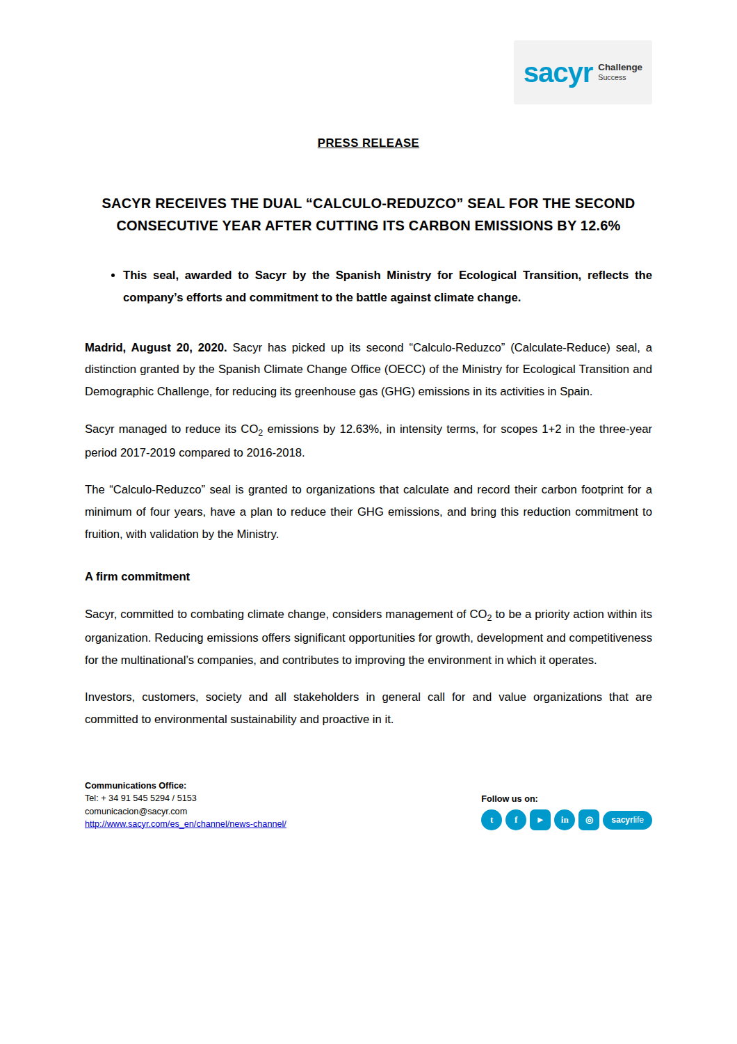sacyr Challenge Success
PRESS RELEASE
SACYR RECEIVES THE DUAL “CALCULO-REDUZCO” SEAL FOR THE SECOND CONSECUTIVE YEAR AFTER CUTTING ITS CARBON EMISSIONS BY 12.6%
This seal, awarded to Sacyr by the Spanish Ministry for Ecological Transition, reflects the company’s efforts and commitment to the battle against climate change.
Madrid, August 20, 2020. Sacyr has picked up its second “Calculo-Reduzco” (Calculate-Reduce) seal, a distinction granted by the Spanish Climate Change Office (OECC) of the Ministry for Ecological Transition and Demographic Challenge, for reducing its greenhouse gas (GHG) emissions in its activities in Spain.
Sacyr managed to reduce its CO2 emissions by 12.63%, in intensity terms, for scopes 1+2 in the three-year period 2017-2019 compared to 2016-2018.
The “Calculo-Reduzco” seal is granted to organizations that calculate and record their carbon footprint for a minimum of four years, have a plan to reduce their GHG emissions, and bring this reduction commitment to fruition, with validation by the Ministry.
A firm commitment
Sacyr, committed to combating climate change, considers management of CO2 to be a priority action within its organization. Reducing emissions offers significant opportunities for growth, development and competitiveness for the multinational’s companies, and contributes to improving the environment in which it operates.
Investors, customers, society and all stakeholders in general call for and value organizations that are committed to environmental sustainability and proactive in it.
Communications Office:
Tel: + 34 91 545 5294 / 5153
comunicacion@sacyr.com
http://www.sacyr.com/es_en/channel/news-channel/
Follow us on:
t f ► in ◎ sacyrlife